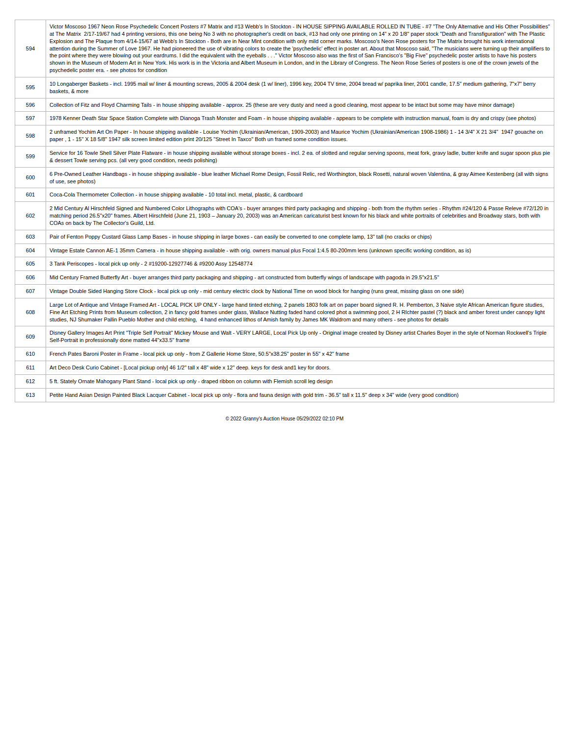| 594 | Victor Moscoso 1967 Neon Rose Psychedelic Concert Posters #7 Matrix and #13 Webb's In Stockton - IN HOUSE SIPPING AVAILABLE ROLLED IN TUBE - #7 "The Only Alternative and His Other Possibilities" at The Matrix 2/17-19/67 had 4 printing versions, this one being No 3 with no photographer's credit on back, #13 had only one printing on 14" x 20 1/8" paper stock "Death and Transfiguration" with The Plastic Explosion and The Plaque from 4/14-15/67 at Webb's In Stockton - Both are in Near Mint condition with only mild corner marks. Moscoso's Neon Rose posters for The Matrix brought his work international attention during the Summer of Love 1967. He had pioneered the use of vibrating colors to create the 'psychedelic' effect in poster art. About that Moscoso said, "The musicians were turning up their amplifiers to the point where they were blowing out your eardrums. I did the equivalent with the eyeballs . . ." Victor Moscoso also was the first of San Francisco's "Big Five" psychedelic poster artists to have his posters shown in the Museum of Modern Art in New York. His work is in the Victoria and Albert Museum in London, and in the Library of Congress. The Neon Rose Series of posters is one of the crown jewels of the psychedelic poster era. - see photos for condition |
| 595 | 10 Longaberger Baskets - incl. 1995 mail w/ liner & mounting screws, 2005 & 2004 desk (1 w/ liner), 1996 key, 2004 TV time, 2004 bread w/ paprika liner, 2001 candle, 17.5" medium gathering, 7"x7" berry baskets, & more |
| 596 | Collection of Fitz and Floyd Charming Tails - in house shipping available - approx. 25 (these are very dusty and need a good cleaning, most appear to be intact but some may have minor damage) |
| 597 | 1978 Kenner Death Star Space Station Complete with Dianoga Trash Monster and Foam - in house shipping available - appears to be complete with instruction manual, foam is dry and crispy (see photos) |
| 598 | 2 unframed Yochim Art On Paper - In house shipping available - Louise Yochim (Ukrainian/American, 1909-2003) and Maurice Yochim (Ukrainian/American 1908-1986) 1 - 14 3/4" X 21 3/4" 1947 gouache on paper , 1 - 15" X 18 5/8" 1947 silk screen limited edition print 20/125 "Street In Taxco" Both un framed some condition issues. |
| 599 | Service for 16 Towle Shell Silver Plate Flatware - in house shipping available without storage boxes - incl. 2 ea. of slotted and regular serving spoons, meat fork, gravy ladle, butter knife and sugar spoon plus pie & dessert Towle serving pcs. (all very good condition, needs polishing) |
| 600 | 6 Pre-Owned Leather Handbags - in house shipping available - blue leather Michael Rome Design, Fossil Relic, red Worthington, black Rosetti, natural woven Valentina, & gray Aimee Kestenberg (all with signs of use, see photos) |
| 601 | Coca-Cola Thermometer Collection - in house shipping available - 10 total incl. metal, plastic, & cardboard |
| 602 | 2 Mid Century Al Hirschfeld Signed and Numbered Color Lithographs with COA's - buyer arranges third party packaging and shipping - both from the rhythm series - Rhythm #24/120 & Passe Releve #72/120 in matching period 26.5"x20" frames. Albert Hirschfeld (June 21, 1903 – January 20, 2003) was an American caricaturist best known for his black and white portraits of celebrities and Broadway stars, both with COAs on back by The Collector's Guild, Ltd. |
| 603 | Pair of Fenton Poppy Custard Glass Lamp Bases - in house shipping in large boxes - can easily be converted to one complete lamp, 13" tall (no cracks or chips) |
| 604 | Vintage Estate Cannon AE-1 35mm Camera - in house shipping available - with orig. owners manual plus Focal 1:4.5 80-200mm lens (unknown specific working condition, as is) |
| 605 | 3 Tank Periscopes - local pick up only - 2 #19200-12927746 & #9200 Assy 12548774 |
| 606 | Mid Century Framed Butterfly Art - buyer arranges third party packaging and shipping - art constructed from butterfly wings of landscape with pagoda in 29.5"x21.5" |
| 607 | Vintage Double Sided Hanging Store Clock - local pick up only - mid century electric clock by National Time on wood block for hanging (runs great, missing glass on one side) |
| 608 | Large Lot of Antique and Vintage Framed Art - LOCAL PICK UP ONLY - large hand tinted etching, 2 panels 1803 folk art on paper board signed R. H. Pemberton, 3 Naive style African American figure studies, Fine Art Etching Prints from Museum collection, 2 in fancy gold frames under glass, Wallace Nutting faded hand colored phot a swimming pool, 2 H RIchter pastel (?) black and amber forest under canopy light studies, NJ Shumaker Pallin Pueblo Mother and child etching, 4 hand enhanced lithos of Amish family by James MK Waldrom and many others - see photos for details |
| 609 | Disney Gallery Images Art Print "Triple Self Portrait" Mickey Mouse and Walt - VERY LARGE, Local Pick Up only - Original image created by Disney artist Charles Boyer in the style of Norman Rockwell's Triple Self-Portrait in professionally done matted 44"x33.5" frame |
| 610 | French Pates Baroni Poster in Frame - local pick up only - from Z Gallerie Home Store, 50.5"x38.25" poster in 55" x 42" frame |
| 611 | Art Deco Desk Curio Cabinet - [Local pickup only] 46 1/2" tall x 48" wide x 12" deep. keys for desk and1 key for doors. |
| 612 | 5 ft. Stately Ornate Mahogany Plant Stand - local pick up only - draped ribbon on column with Flemish scroll leg design |
| 613 | Petite Hand Asian Design Painted Black Lacquer Cabinet - local pick up only - flora and fauna design with gold trim - 36.5" tall x 11.5" deep x 34" wide (very good condition) |
© 2022 Granny's Auction House 05/29/2022 02:10 PM